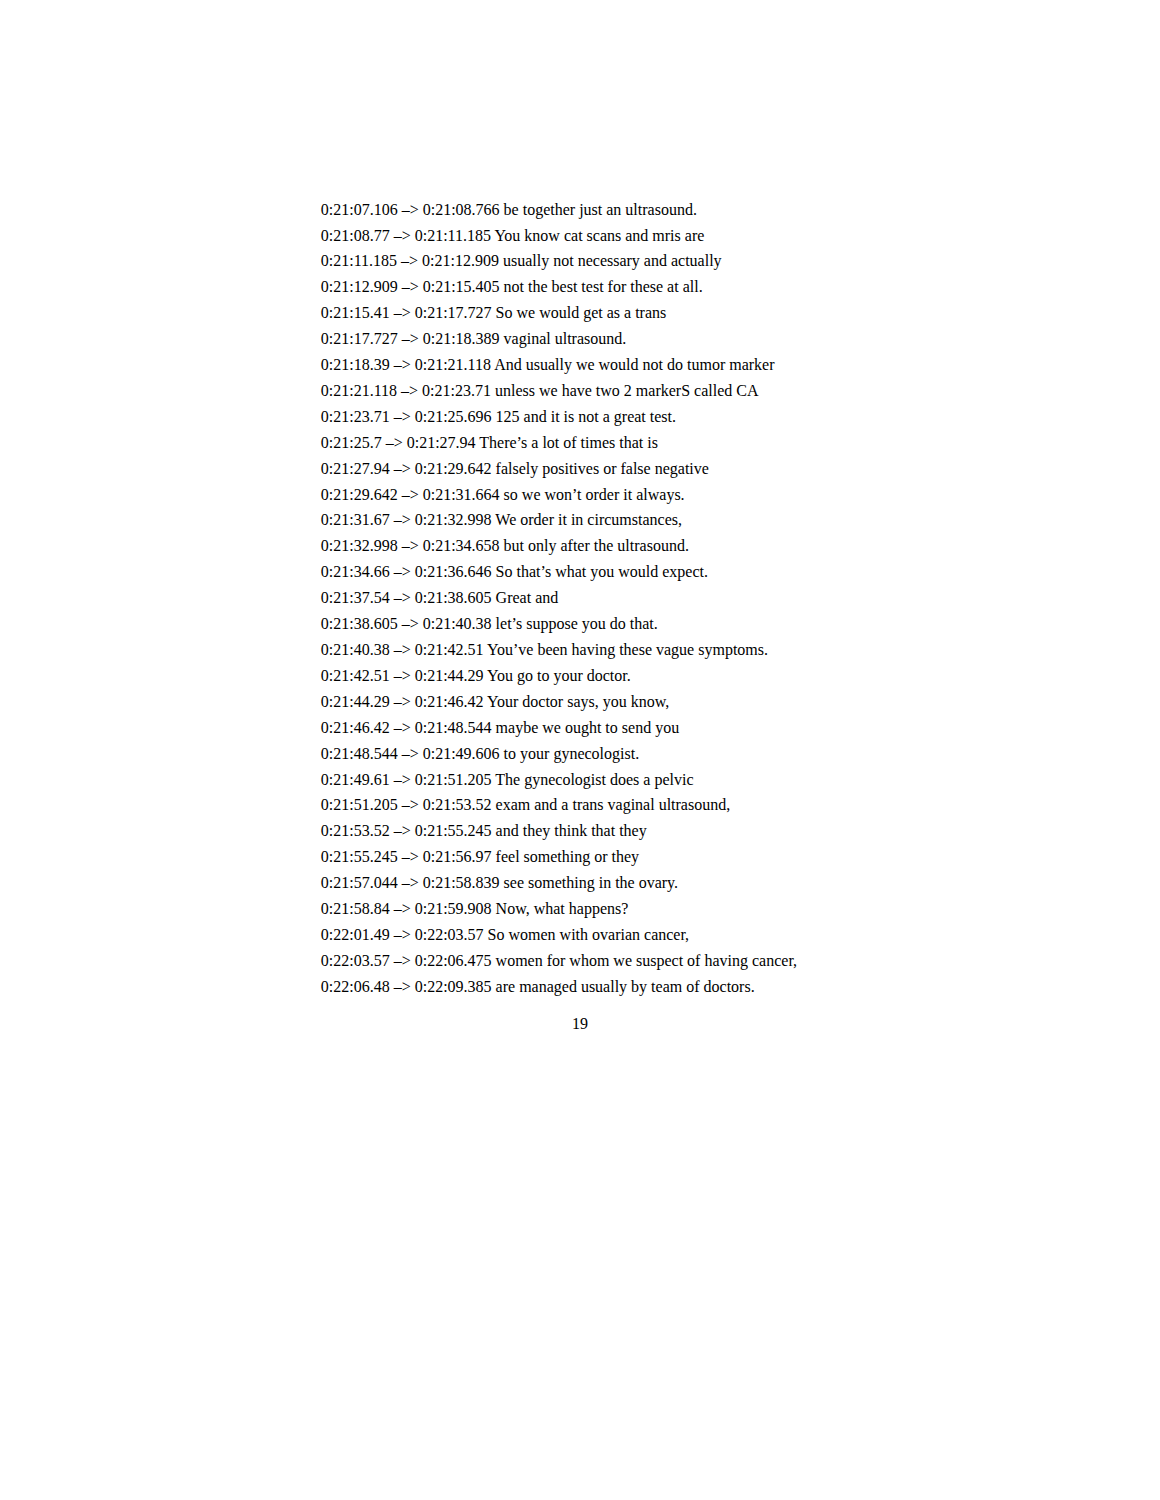0:21:07.106 –> 0:21:08.766 be together just an ultrasound.
0:21:08.77 –> 0:21:11.185 You know cat scans and mris are
0:21:11.185 –> 0:21:12.909 usually not necessary and actually
0:21:12.909 –> 0:21:15.405 not the best test for these at all.
0:21:15.41 –> 0:21:17.727 So we would get as a trans
0:21:17.727 –> 0:21:18.389 vaginal ultrasound.
0:21:18.39 –> 0:21:21.118 And usually we would not do tumor marker
0:21:21.118 –> 0:21:23.71 unless we have two 2 markerS called CA
0:21:23.71 –> 0:21:25.696 125 and it is not a great test.
0:21:25.7 –> 0:21:27.94 There’s a lot of times that is
0:21:27.94 –> 0:21:29.642 falsely positives or false negative
0:21:29.642 –> 0:21:31.664 so we won’t order it always.
0:21:31.67 –> 0:21:32.998 We order it in circumstances,
0:21:32.998 –> 0:21:34.658 but only after the ultrasound.
0:21:34.66 –> 0:21:36.646 So that’s what you would expect.
0:21:37.54 –> 0:21:38.605 Great and
0:21:38.605 –> 0:21:40.38 let’s suppose you do that.
0:21:40.38 –> 0:21:42.51 You’ve been having these vague symptoms.
0:21:42.51 –> 0:21:44.29 You go to your doctor.
0:21:44.29 –> 0:21:46.42 Your doctor says, you know,
0:21:46.42 –> 0:21:48.544 maybe we ought to send you
0:21:48.544 –> 0:21:49.606 to your gynecologist.
0:21:49.61 –> 0:21:51.205 The gynecologist does a pelvic
0:21:51.205 –> 0:21:53.52 exam and a trans vaginal ultrasound,
0:21:53.52 –> 0:21:55.245 and they think that they
0:21:55.245 –> 0:21:56.97 feel something or they
0:21:57.044 –> 0:21:58.839 see something in the ovary.
0:21:58.84 –> 0:21:59.908 Now, what happens?
0:22:01.49 –> 0:22:03.57 So women with ovarian cancer,
0:22:03.57 –> 0:22:06.475 women for whom we suspect of having cancer,
0:22:06.48 –> 0:22:09.385 are managed usually by team of doctors.
19